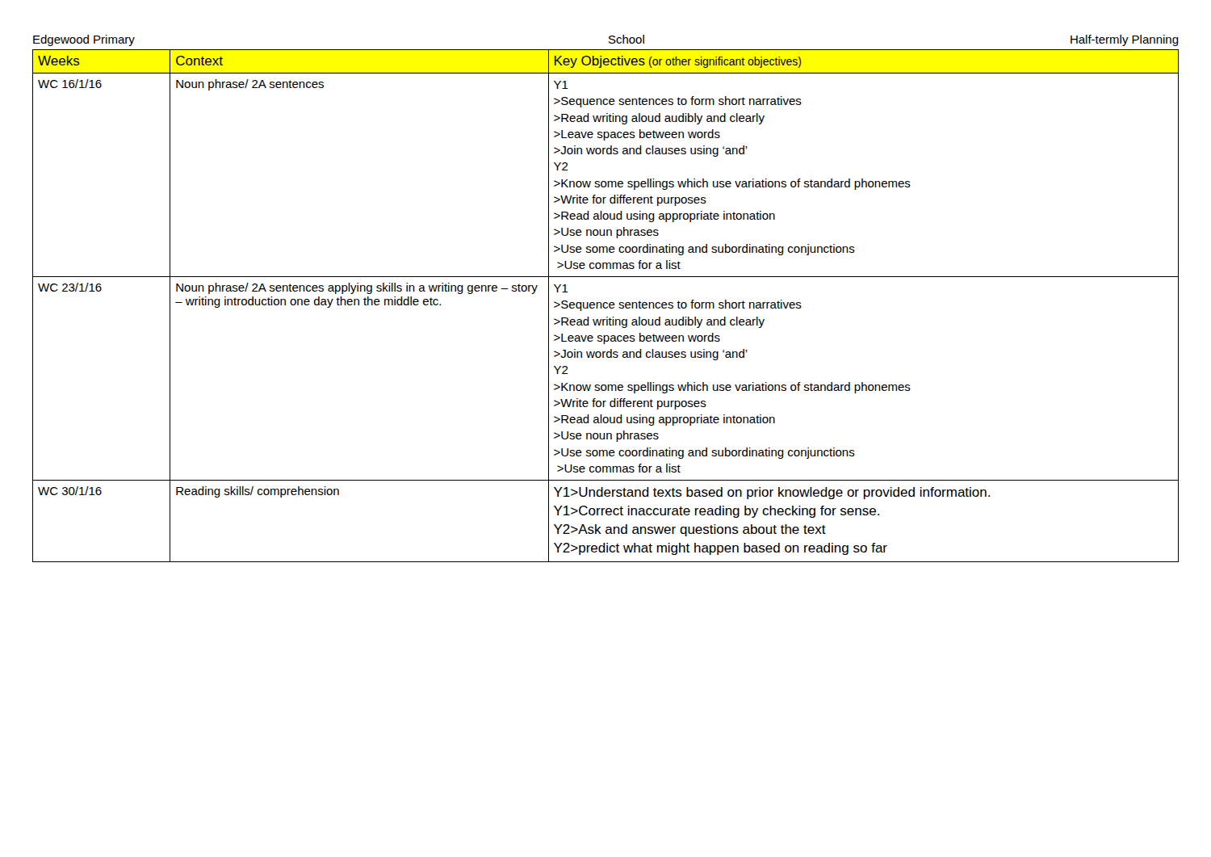Edgewood Primary
School
Half-termly Planning
| Weeks | Context | Key Objectives (or other significant objectives) |
| --- | --- | --- |
| WC 16/1/16 | Noun phrase/ 2A sentences | Y1 >Sequence sentences to form short narratives >Read writing aloud audibly and clearly >Leave spaces between words >Join words and clauses using ‘and’ Y2 >Know some spellings which use variations of standard phonemes >Write for different purposes >Read aloud using appropriate intonation >Use noun phrases >Use some coordinating and subordinating conjunctions >Use commas for a list |
| WC 23/1/16 | Noun phrase/ 2A sentences applying skills in a writing genre – story – writing introduction one day then the middle etc. | Y1 >Sequence sentences to form short narratives >Read writing aloud audibly and clearly >Leave spaces between words >Join words and clauses using ‘and’ Y2 >Know some spellings which use variations of standard phonemes >Write for different purposes >Read aloud using appropriate intonation >Use noun phrases >Use some coordinating and subordinating conjunctions >Use commas for a list |
| WC 30/1/16 | Reading skills/ comprehension | Y1>Understand texts based on prior knowledge or provided information. Y1>Correct inaccurate reading by checking for sense. Y2>Ask and answer questions about the text Y2>predict what might happen based on reading so far |